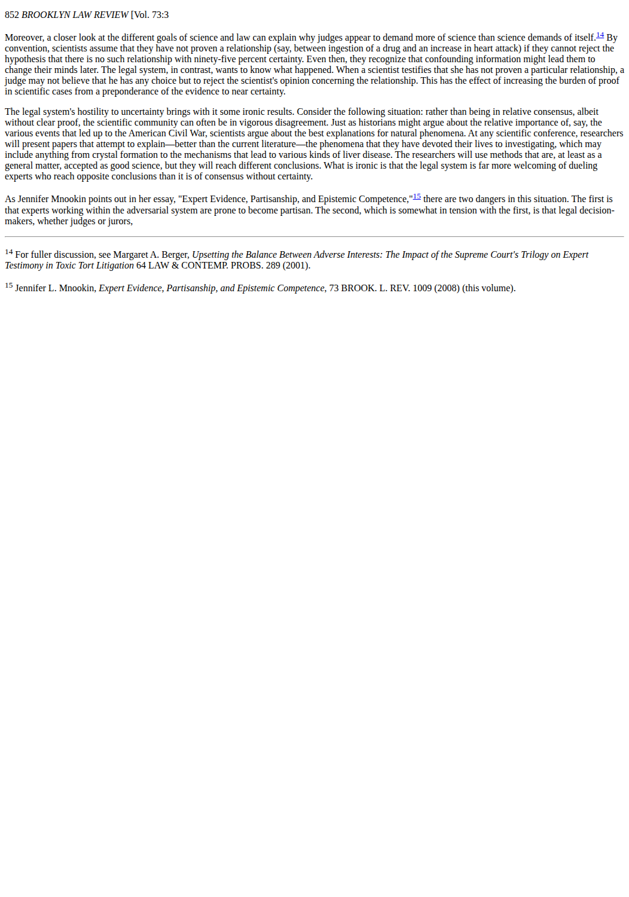852 BROOKLYN LAW REVIEW [Vol. 73:3
Moreover, a closer look at the different goals of science and law can explain why judges appear to demand more of science than science demands of itself.14 By convention, scientists assume that they have not proven a relationship (say, between ingestion of a drug and an increase in heart attack) if they cannot reject the hypothesis that there is no such relationship with ninety-five percent certainty. Even then, they recognize that confounding information might lead them to change their minds later. The legal system, in contrast, wants to know what happened. When a scientist testifies that she has not proven a particular relationship, a judge may not believe that he has any choice but to reject the scientist's opinion concerning the relationship. This has the effect of increasing the burden of proof in scientific cases from a preponderance of the evidence to near certainty.
The legal system's hostility to uncertainty brings with it some ironic results. Consider the following situation: rather than being in relative consensus, albeit without clear proof, the scientific community can often be in vigorous disagreement. Just as historians might argue about the relative importance of, say, the various events that led up to the American Civil War, scientists argue about the best explanations for natural phenomena. At any scientific conference, researchers will present papers that attempt to explain—better than the current literature—the phenomena that they have devoted their lives to investigating, which may include anything from crystal formation to the mechanisms that lead to various kinds of liver disease. The researchers will use methods that are, at least as a general matter, accepted as good science, but they will reach different conclusions. What is ironic is that the legal system is far more welcoming of dueling experts who reach opposite conclusions than it is of consensus without certainty.
As Jennifer Mnookin points out in her essay, "Expert Evidence, Partisanship, and Epistemic Competence,"15 there are two dangers in this situation. The first is that experts working within the adversarial system are prone to become partisan. The second, which is somewhat in tension with the first, is that legal decision-makers, whether judges or jurors,
14 For fuller discussion, see Margaret A. Berger, Upsetting the Balance Between Adverse Interests: The Impact of the Supreme Court's Trilogy on Expert Testimony in Toxic Tort Litigation 64 LAW & CONTEMP. PROBS. 289 (2001).
15 Jennifer L. Mnookin, Expert Evidence, Partisanship, and Epistemic Competence, 73 BROOK. L. REV. 1009 (2008) (this volume).